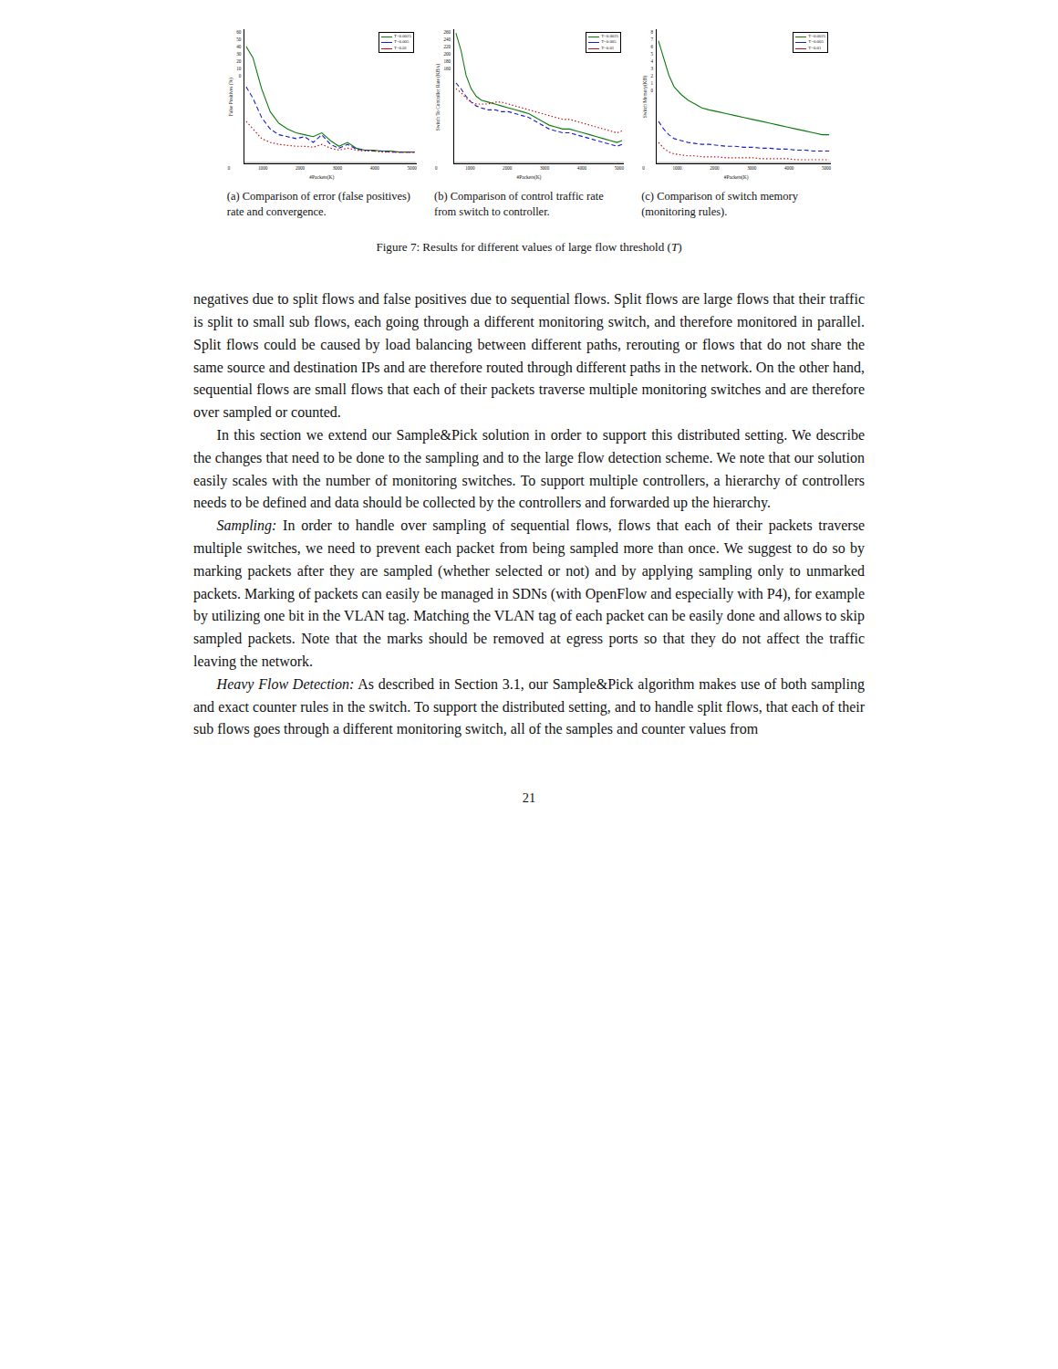False Positives (%)
6050403020100
T=0.0025
T=0.005
T=0.01
010002000300040005000
#Packets(K)
(a) Comparison of error (false positives) rate and convergence.
Switch To Controller Rate (KB/s)
260240220200180160
T=0.0025
T=0.005
T=0.01
010002000300040005000
#Packets(K)
(b) Comparison of control traffic rate from switch to controller.
Switch Memory(KB)
876543210
T=0.0025
T=0.005
T=0.01
010002000300040005000
#Packets(K)
(c) Comparison of switch memory (monitoring rules).
Figure 7: Results for different values of large flow threshold (T)
negatives due to split flows and false positives due to sequential flows. Split flows are large flows that their traffic is split to small sub flows, each going through a different monitoring switch, and therefore monitored in parallel. Split flows could be caused by load balancing between different paths, rerouting or flows that do not share the same source and destination IPs and are therefore routed through different paths in the network. On the other hand, sequential flows are small flows that each of their packets traverse multiple monitoring switches and are therefore over sampled or counted.
In this section we extend our Sample&Pick solution in order to support this distributed setting. We describe the changes that need to be done to the sampling and to the large flow detection scheme. We note that our solution easily scales with the number of monitoring switches. To support multiple controllers, a hierarchy of controllers needs to be defined and data should be collected by the controllers and forwarded up the hierarchy.
Sampling: In order to handle over sampling of sequential flows, flows that each of their packets traverse multiple switches, we need to prevent each packet from being sampled more than once. We suggest to do so by marking packets after they are sampled (whether selected or not) and by applying sampling only to unmarked packets. Marking of packets can easily be managed in SDNs (with OpenFlow and especially with P4), for example by utilizing one bit in the VLAN tag. Matching the VLAN tag of each packet can be easily done and allows to skip sampled packets. Note that the marks should be removed at egress ports so that they do not affect the traffic leaving the network.
Heavy Flow Detection: As described in Section 3.1, our Sample&Pick algorithm makes use of both sampling and exact counter rules in the switch. To support the distributed setting, and to handle split flows, that each of their sub flows goes through a different monitoring switch, all of the samples and counter values from
21